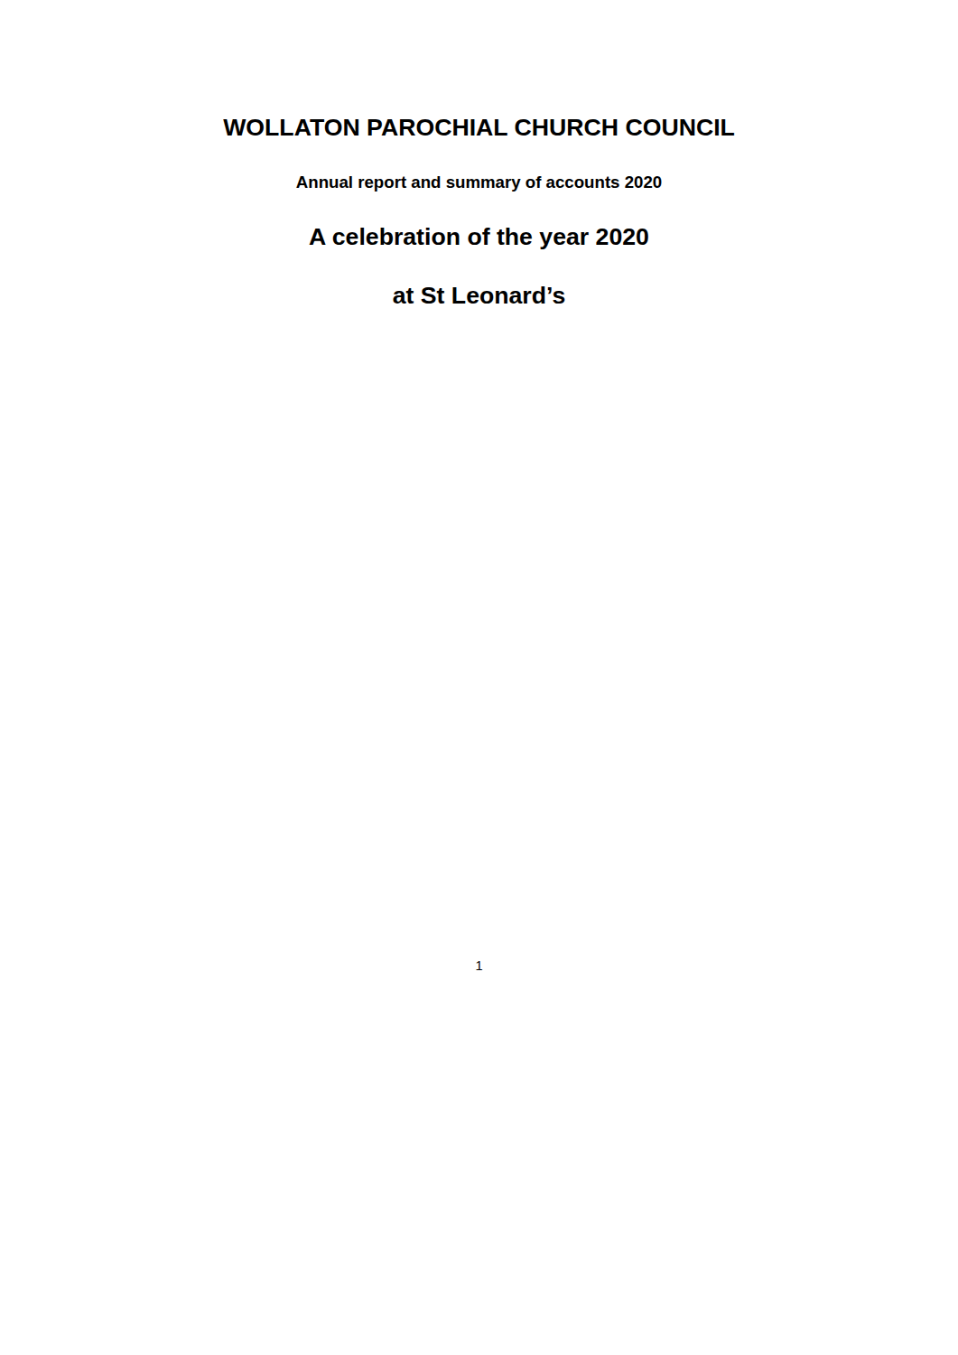WOLLATON PAROCHIAL CHURCH COUNCIL
Annual report and summary of accounts 2020
A celebration of the year 2020
at St Leonard’s
1